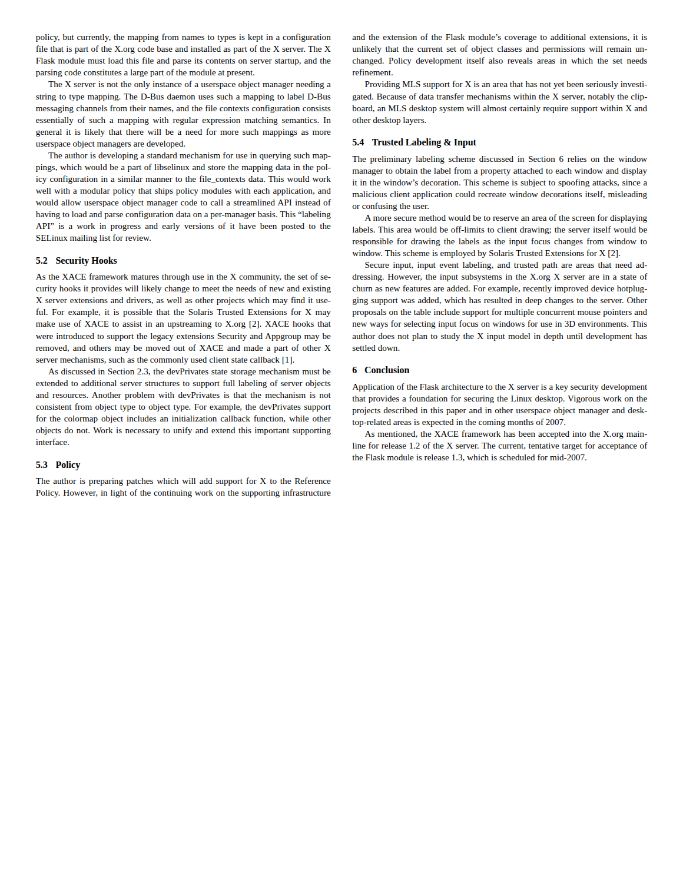policy, but currently, the mapping from names to types is kept in a configuration file that is part of the X.org code base and installed as part of the X server. The X Flask module must load this file and parse its contents on server startup, and the parsing code constitutes a large part of the module at present.
The X server is not the only instance of a userspace object manager needing a string to type mapping. The D-Bus daemon uses such a mapping to label D-Bus messaging channels from their names, and the file contexts configuration consists essentially of such a mapping with regular expression matching semantics. In general it is likely that there will be a need for more such mappings as more userspace object managers are developed.
The author is developing a standard mechanism for use in querying such mappings, which would be a part of libselinux and store the mapping data in the policy configuration in a similar manner to the file_contexts data. This would work well with a modular policy that ships policy modules with each application, and would allow userspace object manager code to call a streamlined API instead of having to load and parse configuration data on a per-manager basis. This “labeling API” is a work in progress and early versions of it have been posted to the SELinux mailing list for review.
5.2 Security Hooks
As the XACE framework matures through use in the X community, the set of security hooks it provides will likely change to meet the needs of new and existing X server extensions and drivers, as well as other projects which may find it useful. For example, it is possible that the Solaris Trusted Extensions for X may make use of XACE to assist in an upstreaming to X.org [2]. XACE hooks that were introduced to support the legacy extensions Security and Appgroup may be removed, and others may be moved out of XACE and made a part of other X server mechanisms, such as the commonly used client state callback [1].
As discussed in Section 2.3, the devPrivates state storage mechanism must be extended to additional server structures to support full labeling of server objects and resources. Another problem with devPrivates is that the mechanism is not consistent from object type to object type. For example, the devPrivates support for the colormap object includes an initialization callback function, while other objects do not. Work is necessary to unify and extend this important supporting interface.
5.3 Policy
The author is preparing patches which will add support for X to the Reference Policy. However, in light of the continuing work on the supporting infrastructure and the extension of the Flask module’s coverage to additional extensions, it is unlikely that the current set of object classes and permissions will remain unchanged. Policy development itself also reveals areas in which the set needs refinement.
Providing MLS support for X is an area that has not yet been seriously investigated. Because of data transfer mechanisms within the X server, notably the clipboard, an MLS desktop system will almost certainly require support within X and other desktop layers.
5.4 Trusted Labeling & Input
The preliminary labeling scheme discussed in Section 6 relies on the window manager to obtain the label from a property attached to each window and display it in the window’s decoration. This scheme is subject to spoofing attacks, since a malicious client application could recreate window decorations itself, misleading or confusing the user.
A more secure method would be to reserve an area of the screen for displaying labels. This area would be off-limits to client drawing; the server itself would be responsible for drawing the labels as the input focus changes from window to window. This scheme is employed by Solaris Trusted Extensions for X [2].
Secure input, input event labeling, and trusted path are areas that need addressing. However, the input subsystems in the X.org X server are in a state of churn as new features are added. For example, recently improved device hotplugging support was added, which has resulted in deep changes to the server. Other proposals on the table include support for multiple concurrent mouse pointers and new ways for selecting input focus on windows for use in 3D environments. This author does not plan to study the X input model in depth until development has settled down.
6 Conclusion
Application of the Flask architecture to the X server is a key security development that provides a foundation for securing the Linux desktop. Vigorous work on the projects described in this paper and in other userspace object manager and desktop-related areas is expected in the coming months of 2007.
As mentioned, the XACE framework has been accepted into the X.org mainline for release 1.2 of the X server. The current, tentative target for acceptance of the Flask module is release 1.3, which is scheduled for mid-2007.